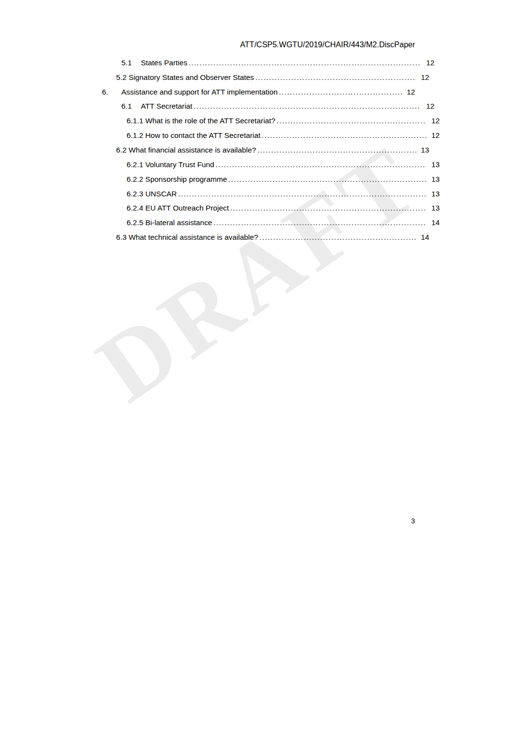DRAFT
ATT/CSP5.WGTU/2019/CHAIR/443/M2.DiscPaper
5.1 States Parties .................................................................................................................. 12
5.2 Signatory States and Observer States ......................................................................................... 12
6. Assistance and support for ATT implementation .......................................................................... 12
6.1 ATT Secretariat ..................................................................................................... 12
6.1.1 What is the role of the ATT Secretariat? ............................................................................. 12
6.1.2 How to contact the ATT Secretariat ..................................................................................... 12
6.2 What financial assistance is available? ....................................................................................... 13
6.2.1 Voluntary Trust Fund ......................................................................................................... 13
6.2.2 Sponsorship programme ................................................................................................. 13
6.2.3 UNSCAR ............................................................................................................................. 13
6.2.4 EU ATT Outreach Project ..................................................................................................... 13
6.2.5 Bi-lateral assistance ............................................................................................................. 14
6.3 What technical assistance is available? ..................................................................................... 14
3